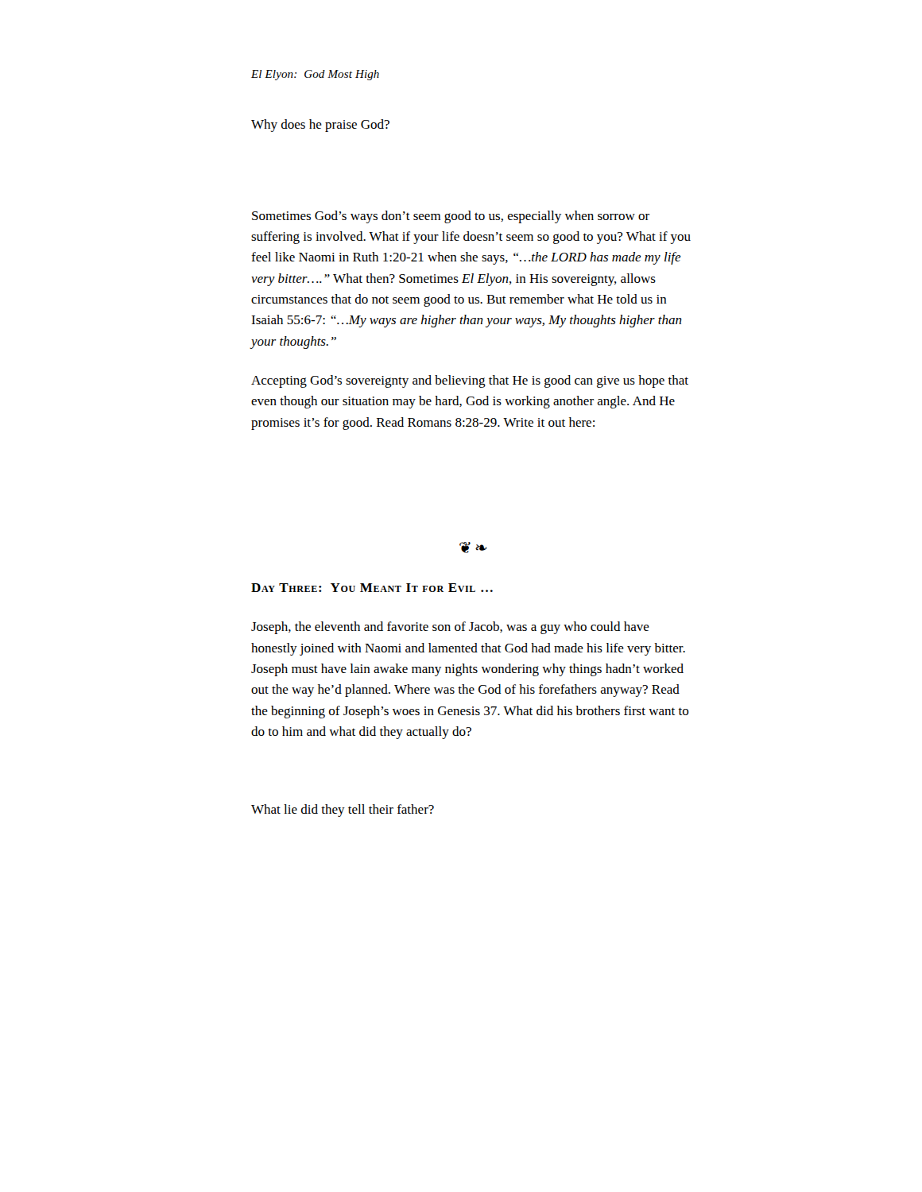El Elyon: God Most High
Why does he praise God?
Sometimes God’s ways don’t seem good to us, especially when sorrow or suffering is involved. What if your life doesn’t seem so good to you? What if you feel like Naomi in Ruth 1:20-21 when she says, “…the LORD has made my life very bitter….” What then? Sometimes El Elyon, in His sovereignty, allows circumstances that do not seem good to us. But remember what He told us in Isaiah 55:6-7: “…My ways are higher than your ways, My thoughts higher than your thoughts.”
Accepting God’s sovereignty and believing that He is good can give us hope that even though our situation may be hard, God is working another angle. And He promises it’s for good. Read Romans 8:28-29. Write it out here:
❦❧
Day Three: You Meant It for Evil …
Joseph, the eleventh and favorite son of Jacob, was a guy who could have honestly joined with Naomi and lamented that God had made his life very bitter. Joseph must have lain awake many nights wondering why things hadn’t worked out the way he’d planned. Where was the God of his forefathers anyway? Read the beginning of Joseph’s woes in Genesis 37. What did his brothers first want to do to him and what did they actually do?
What lie did they tell their father?